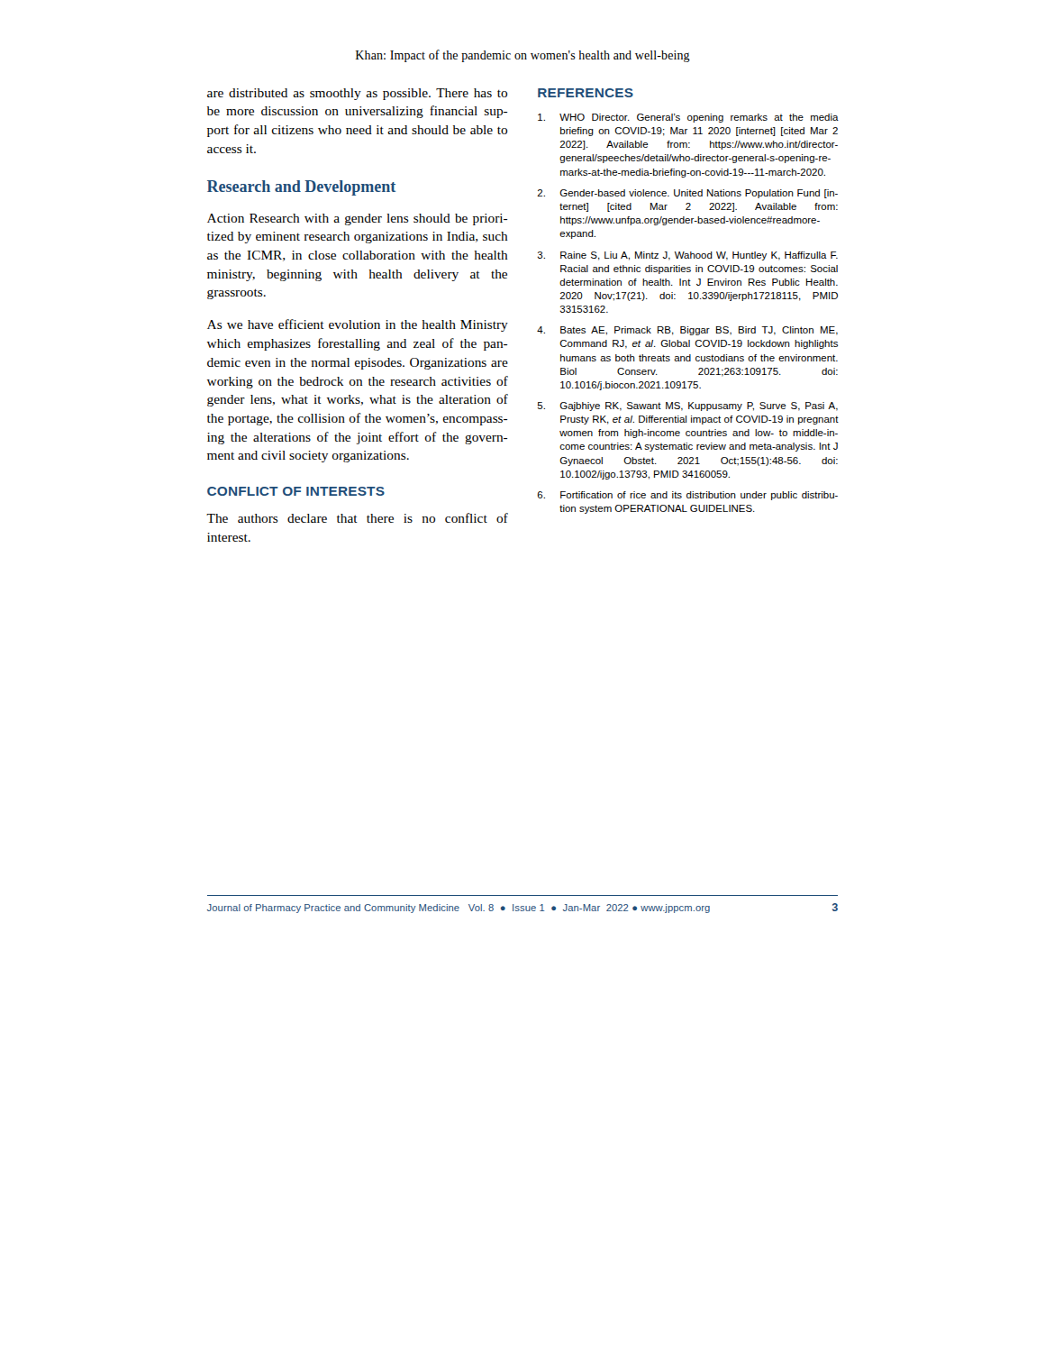Khan: Impact of the pandemic on women's health and well-being
are distributed as smoothly as possible. There has to be more discussion on universalizing financial support for all citizens who need it and should be able to access it.
Research and Development
Action Research with a gender lens should be prioritized by eminent research organizations in India, such as the ICMR, in close collaboration with the health ministry, beginning with health delivery at the grassroots.
As we have efficient evolution in the health Ministry which emphasizes forestalling and zeal of the pandemic even in the normal episodes. Organizations are working on the bedrock on the research activities of gender lens, what it works, what is the alteration of the portage, the collision of the women’s, encompassing the alterations of the joint effort of the government and civil society organizations.
CONFLICT OF INTERESTS
The authors declare that there is no conflict of interest.
REFERENCES
1. WHO Director. General’s opening remarks at the media briefing on COVID-19; Mar 11 2020 [internet] [cited Mar 2 2022]. Available from: https://www.who.int/director-general/speeches/detail/who-director-general-s-opening-remarks-at-the-media-briefing-on-covid-19---11-march-2020.
2. Gender-based violence. United Nations Population Fund [internet] [cited Mar 2 2022]. Available from: https://www.unfpa.org/gender-based-violence#readmore-expand.
3. Raine S, Liu A, Mintz J, Wahood W, Huntley K, Haffizulla F. Racial and ethnic disparities in COVID-19 outcomes: Social determination of health. Int J Environ Res Public Health. 2020 Nov;17(21). doi: 10.3390/ijerph17218115, PMID 33153162.
4. Bates AE, Primack RB, Biggar BS, Bird TJ, Clinton ME, Command RJ, et al. Global COVID-19 lockdown highlights humans as both threats and custodians of the environment. Biol Conserv. 2021;263:109175. doi: 10.1016/j.biocon.2021.109175.
5. Gajbhiye RK, Sawant MS, Kuppusamy P, Surve S, Pasi A, Prusty RK, et al. Differential impact of COVID-19 in pregnant women from high-income countries and low- to middle-income countries: A systematic review and meta-analysis. Int J Gynaecol Obstet. 2021 Oct;155(1):48-56. doi: 10.1002/ijgo.13793, PMID 34160059.
6. Fortification of rice and its distribution under public distribution system OPERATIONAL GUIDELINES.
Journal of Pharmacy Practice and Community Medicine Vol. 8 ● Issue 1 ● Jan-Mar 2022 ● www.jppcm.org
3